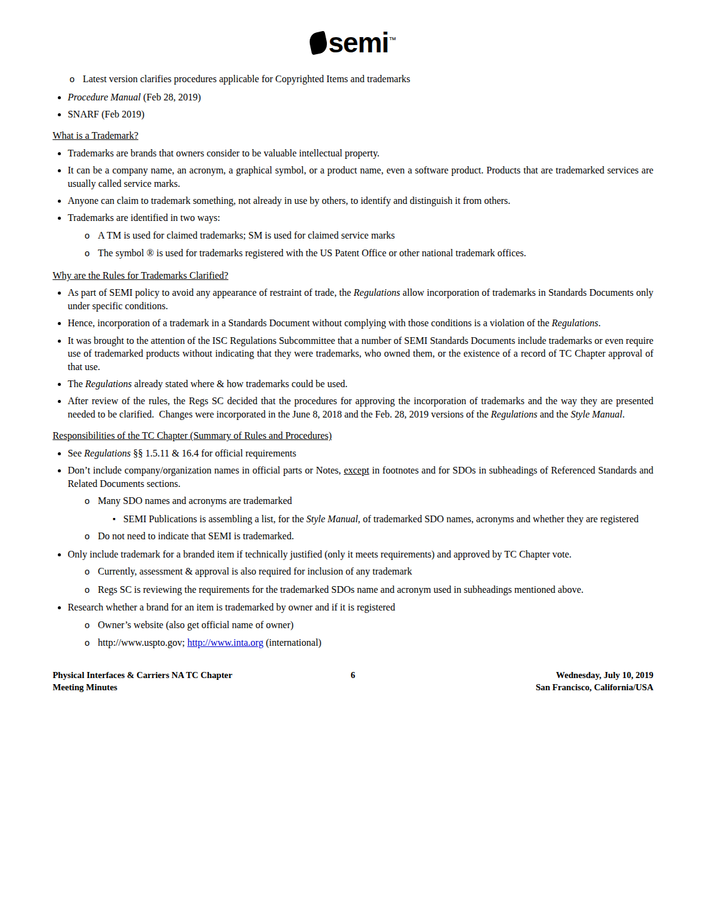semi™
o Latest version clarifies procedures applicable for Copyrighted Items and trademarks
Procedure Manual (Feb 28, 2019)
SNARF (Feb 2019)
What is a Trademark?
Trademarks are brands that owners consider to be valuable intellectual property.
It can be a company name, an acronym, a graphical symbol, or a product name, even a software product. Products that are trademarked services are usually called service marks.
Anyone can claim to trademark something, not already in use by others, to identify and distinguish it from others.
Trademarks are identified in two ways:
A TM is used for claimed trademarks; SM is used for claimed service marks
The symbol ® is used for trademarks registered with the US Patent Office or other national trademark offices.
Why are the Rules for Trademarks Clarified?
As part of SEMI policy to avoid any appearance of restraint of trade, the Regulations allow incorporation of trademarks in Standards Documents only under specific conditions.
Hence, incorporation of a trademark in a Standards Document without complying with those conditions is a violation of the Regulations.
It was brought to the attention of the ISC Regulations Subcommittee that a number of SEMI Standards Documents include trademarks or even require use of trademarked products without indicating that they were trademarks, who owned them, or the existence of a record of TC Chapter approval of that use.
The Regulations already stated where & how trademarks could be used.
After review of the rules, the Regs SC decided that the procedures for approving the incorporation of trademarks and the way they are presented needed to be clarified. Changes were incorporated in the June 8, 2018 and the Feb. 28, 2019 versions of the Regulations and the Style Manual.
Responsibilities of the TC Chapter (Summary of Rules and Procedures)
See Regulations §§ 1.5.11 & 16.4 for official requirements
Don’t include company/organization names in official parts or Notes, except in footnotes and for SDOs in subheadings of Referenced Standards and Related Documents sections.
Many SDO names and acronyms are trademarked
SEMI Publications is assembling a list, for the Style Manual, of trademarked SDO names, acronyms and whether they are registered
Do not need to indicate that SEMI is trademarked.
Only include trademark for a branded item if technically justified (only it meets requirements) and approved by TC Chapter vote.
Currently, assessment & approval is also required for inclusion of any trademark
Regs SC is reviewing the requirements for the trademarked SDOs name and acronym used in subheadings mentioned above.
Research whether a brand for an item is trademarked by owner and if it is registered
Owner’s website (also get official name of owner)
http://www.uspto.gov; http://www.inta.org (international)
| Physical Interfaces & Carriers NA TC Chapter | 6 | Wednesday, July 10, 2019 |
| Meeting Minutes | | San Francisco, California/USA |